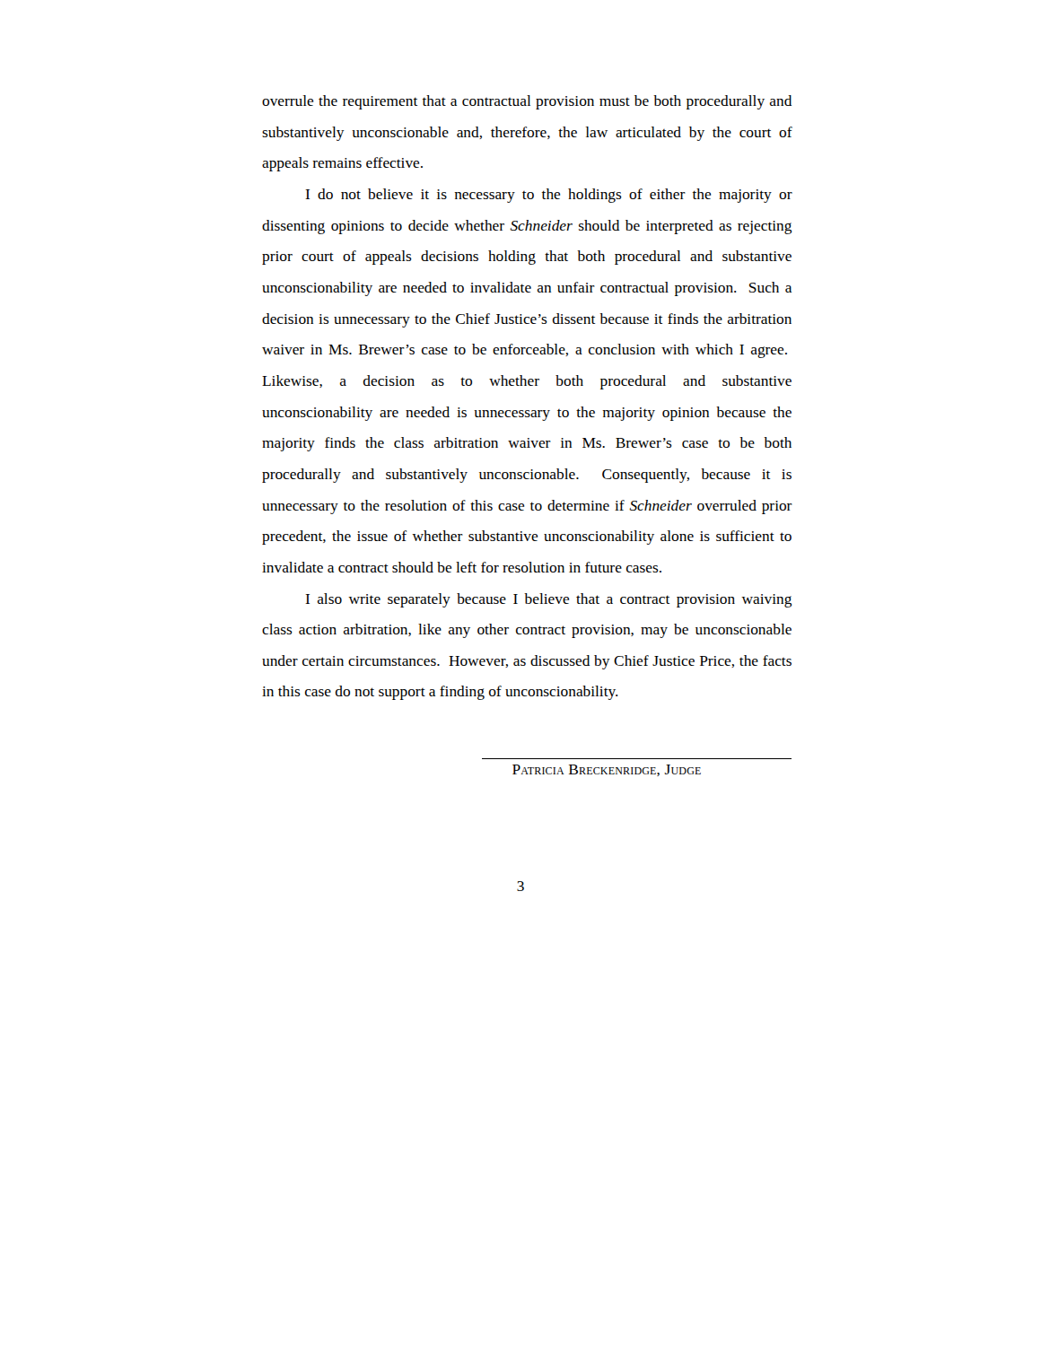overrule the requirement that a contractual provision must be both procedurally and substantively unconscionable and, therefore, the law articulated by the court of appeals remains effective.
I do not believe it is necessary to the holdings of either the majority or dissenting opinions to decide whether Schneider should be interpreted as rejecting prior court of appeals decisions holding that both procedural and substantive unconscionability are needed to invalidate an unfair contractual provision. Such a decision is unnecessary to the Chief Justice’s dissent because it finds the arbitration waiver in Ms. Brewer’s case to be enforceable, a conclusion with which I agree. Likewise, a decision as to whether both procedural and substantive unconscionability are needed is unnecessary to the majority opinion because the majority finds the class arbitration waiver in Ms. Brewer’s case to be both procedurally and substantively unconscionable. Consequently, because it is unnecessary to the resolution of this case to determine if Schneider overruled prior precedent, the issue of whether substantive unconscionability alone is sufficient to invalidate a contract should be left for resolution in future cases.
I also write separately because I believe that a contract provision waiving class action arbitration, like any other contract provision, may be unconscionable under certain circumstances. However, as discussed by Chief Justice Price, the facts in this case do not support a finding of unconscionability.
Patricia Breckenridge, Judge
3